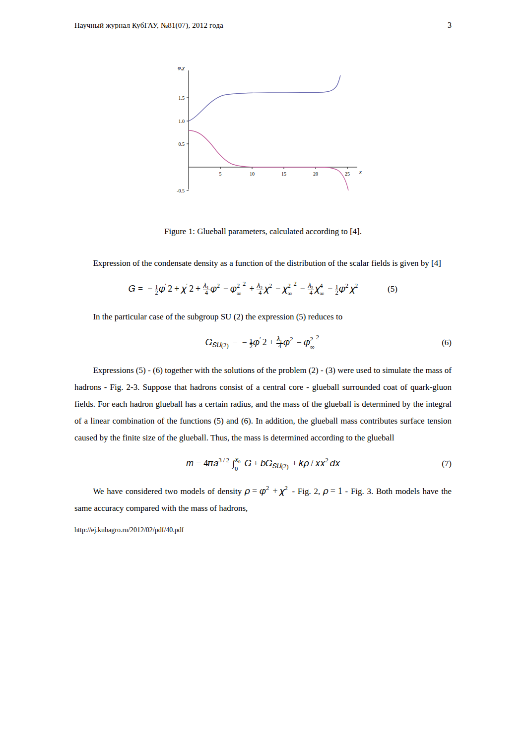Научный журнал КубГАУ, №81(07), 2012 года 3
φ,χ x 1.5 1.0 0.5 -0.5 5 10 15 20 25
Figure 1: Glueball parameters, calculated according to [4].
Expression of the condensate density as a function of the distribution of the scalar fields is given by [4]
G= − 12 φ′2 + χ′2 + λ14 φ2 − φ∞2 2 + λ24 χ2 − χ∞2 2 − λ24 χ∞4 − 12 φ2 χ2 (5)
In the particular case of the subgroup SU (2) the expression (5) reduces to
GSU(2) = − 12 φ′2 + λ14 φ2 − φ∞2 2 (6)
Expressions (5) - (6) together with the solutions of the problem (2) - (3) were used to simulate the mass of hadrons - Fig. 2-3. Suppose that hadrons consist of a central core - glueball surrounded coat of quark-gluon fields. For each hadron glueball has a certain radius, and the mass of the glueball is determined by the integral of a linear combination of the functions (5) and (6). In addition, the glueball mass contributes surface tension caused by the finite size of the glueball. Thus, the mass is determined according to the glueball
m=4π a3/2 ∫ 0 x0 G+b GSU(2) +kρ/x x2 dx (7)
We have considered two models of density ρ=φ2+χ2 - Fig. 2, ρ=1 - Fig. 3. Both models have the same accuracy compared with the mass of hadrons,
http://ej.kubagro.ru/2012/02/pdf/40.pdf